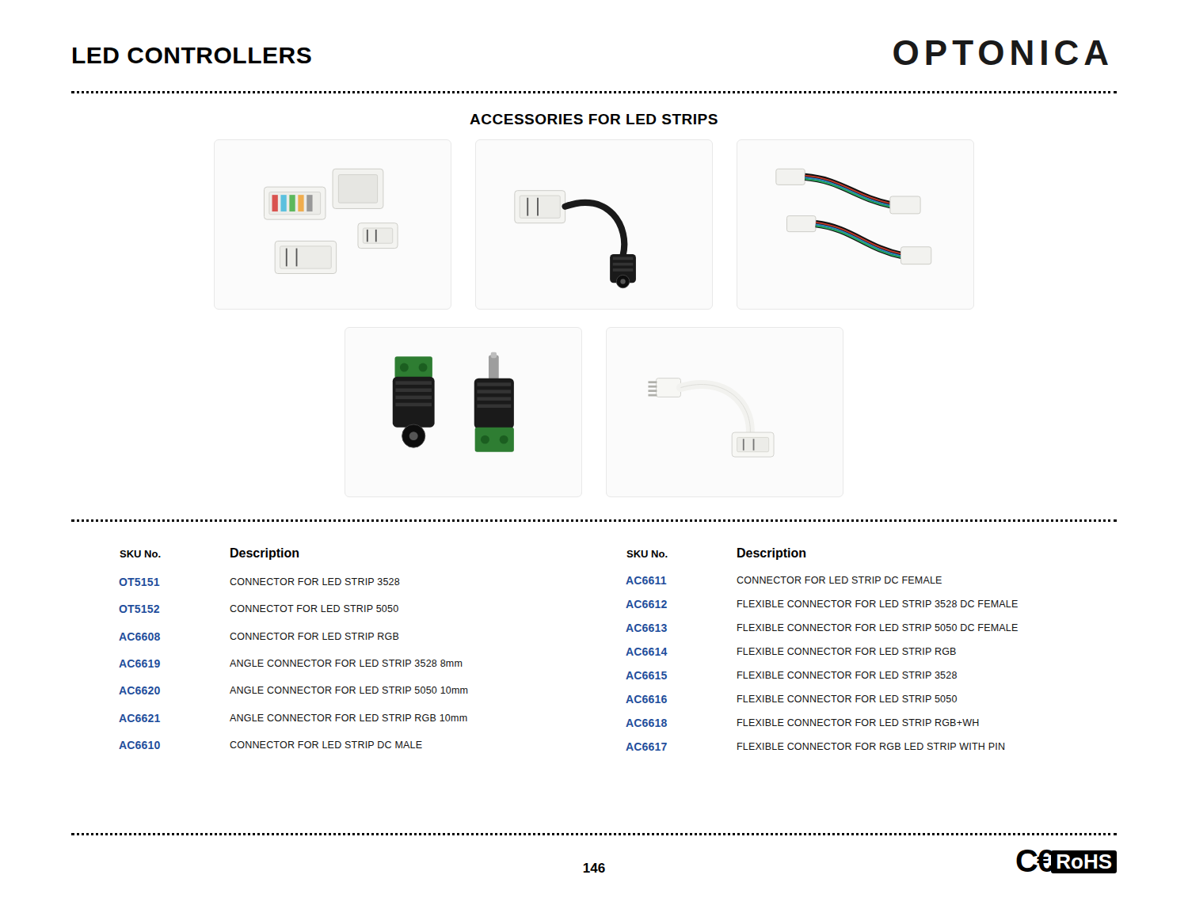LED CONTROLLERS
OPTONICA
ACCESSORIES FOR LED STRIPS
| SKU No. | Description |
| --- | --- |
| OT5151 | CONNECTOR FOR LED STRIP 3528 |
| OT5152 | CONNECTOT FOR LED STRIP 5050 |
| AC6608 | CONNECTOR FOR LED STRIP RGB |
| AC6619 | ANGLE CONNECTOR FOR LED STRIP 3528 8mm |
| AC6620 | ANGLE CONNECTOR FOR LED STRIP 5050 10mm |
| AC6621 | ANGLE CONNECTOR FOR LED STRIP RGB 10mm |
| AC6610 | CONNECTOR FOR LED STRIP DC MALE |
| SKU No. | Description |
| --- | --- |
| AC6611 | CONNECTOR FOR LED STRIP DC FEMALE |
| AC6612 | FLEXIBLE CONNECTOR FOR LED STRIP 3528 DC FEMALE |
| AC6613 | FLEXIBLE CONNECTOR FOR LED STRIP 5050 DC FEMALE |
| AC6614 | FLEXIBLE CONNECTOR FOR LED STRIP RGB |
| AC6615 | FLEXIBLE CONNECTOR FOR LED STRIP 3528 |
| AC6616 | FLEXIBLE CONNECTOR FOR LED STRIP 5050 |
| AC6618 | FLEXIBLE CONNECTOR FOR LED STRIP RGB+WH |
| AC6617 | FLEXIBLE CONNECTOR FOR RGB LED STRIP WITH PIN |
146
C€ RoHS